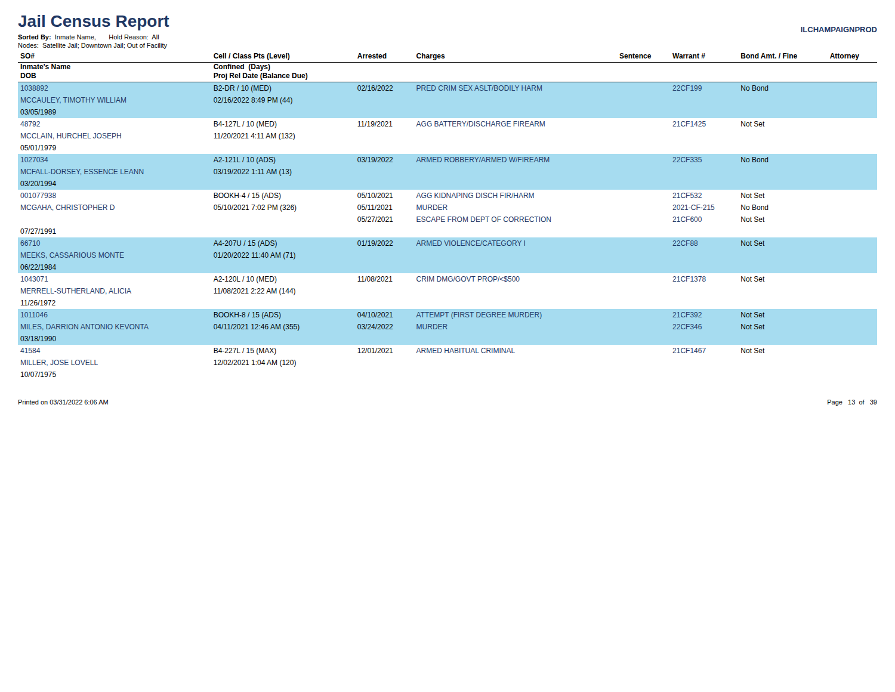ILCHAMPAIGNPROD
Jail Census Report
Sorted By: Inmate Name, Hold Reason: All
Nodes: Satellite Jail; Downtown Jail; Out of Facility
| SO# | Cell / Class Pts (Level) | Arrested | Charges | Sentence | Warrant # | Bond Amt. / Fine | Attorney |
| --- | --- | --- | --- | --- | --- | --- | --- |
| Inmate's Name | Confined (Days) | | | | | | |
| DOB | Proj Rel Date (Balance Due) | | | | | | |
| 1038892 | B2-DR / 10 (MED) | 02/16/2022 | PRED CRIM SEX ASLT/BODILY HARM | | 22CF199 | No Bond | |
| MCCAULEY, TIMOTHY WILLIAM | 02/16/2022 8:49 PM (44) | | | | | | |
| 03/05/1989 | | | | | | | |
| 48792 | B4-127L / 10 (MED) | 11/19/2021 | AGG BATTERY/DISCHARGE FIREARM | | 21CF1425 | Not Set | |
| MCCLAIN, HURCHEL JOSEPH | 11/20/2021 4:11 AM (132) | | | | | | |
| 05/01/1979 | | | | | | | |
| 1027034 | A2-121L / 10 (ADS) | 03/19/2022 | ARMED ROBBERY/ARMED W/FIREARM | | 22CF335 | No Bond | |
| MCFALL-DORSEY, ESSENCE LEANN | 03/19/2022 1:11 AM (13) | | | | | | |
| 03/20/1994 | | | | | | | |
| 001077938 | BOOKH-4 / 15 (ADS) | 05/10/2021 | AGG KIDNAPING DISCH FIR/HARM | | 21CF532 | Not Set | |
| MCGAHA, CHRISTOPHER D | 05/10/2021 7:02 PM (326) | 05/11/2021 | MURDER | | 2021-CF-215 | No Bond | |
| | | 05/27/2021 | ESCAPE FROM DEPT OF CORRECTION | | 21CF600 | Not Set | |
| 07/27/1991 | | | | | | | |
| 66710 | A4-207U / 15 (ADS) | 01/19/2022 | ARMED VIOLENCE/CATEGORY I | | 22CF88 | Not Set | |
| MEEKS, CASSARIOUS MONTE | 01/20/2022 11:40 AM (71) | | | | | | |
| 06/22/1984 | | | | | | | |
| 1043071 | A2-120L / 10 (MED) | 11/08/2021 | CRIM DMG/GOVT PROP/<$500 | | 21CF1378 | Not Set | |
| MERRELL-SUTHERLAND, ALICIA | 11/08/2021 2:22 AM (144) | | | | | | |
| 11/26/1972 | | | | | | | |
| 1011046 | BOOKH-8 / 15 (ADS) | 04/10/2021 | ATTEMPT (FIRST DEGREE MURDER) | | 21CF392 | Not Set | |
| MILES, DARRION ANTONIO KEVONTA | 04/11/2021 12:46 AM (355) | 03/24/2022 | MURDER | | 22CF346 | Not Set | |
| 03/18/1990 | | | | | | | |
| 41584 | B4-227L / 15 (MAX) | 12/01/2021 | ARMED HABITUAL CRIMINAL | | 21CF1467 | Not Set | |
| MILLER, JOSE LOVELL | 12/02/2021 1:04 AM (120) | | | | | | |
| 10/07/1975 | | | | | | | |
Printed on 03/31/2022 6:06 AM
Page 13 of 39